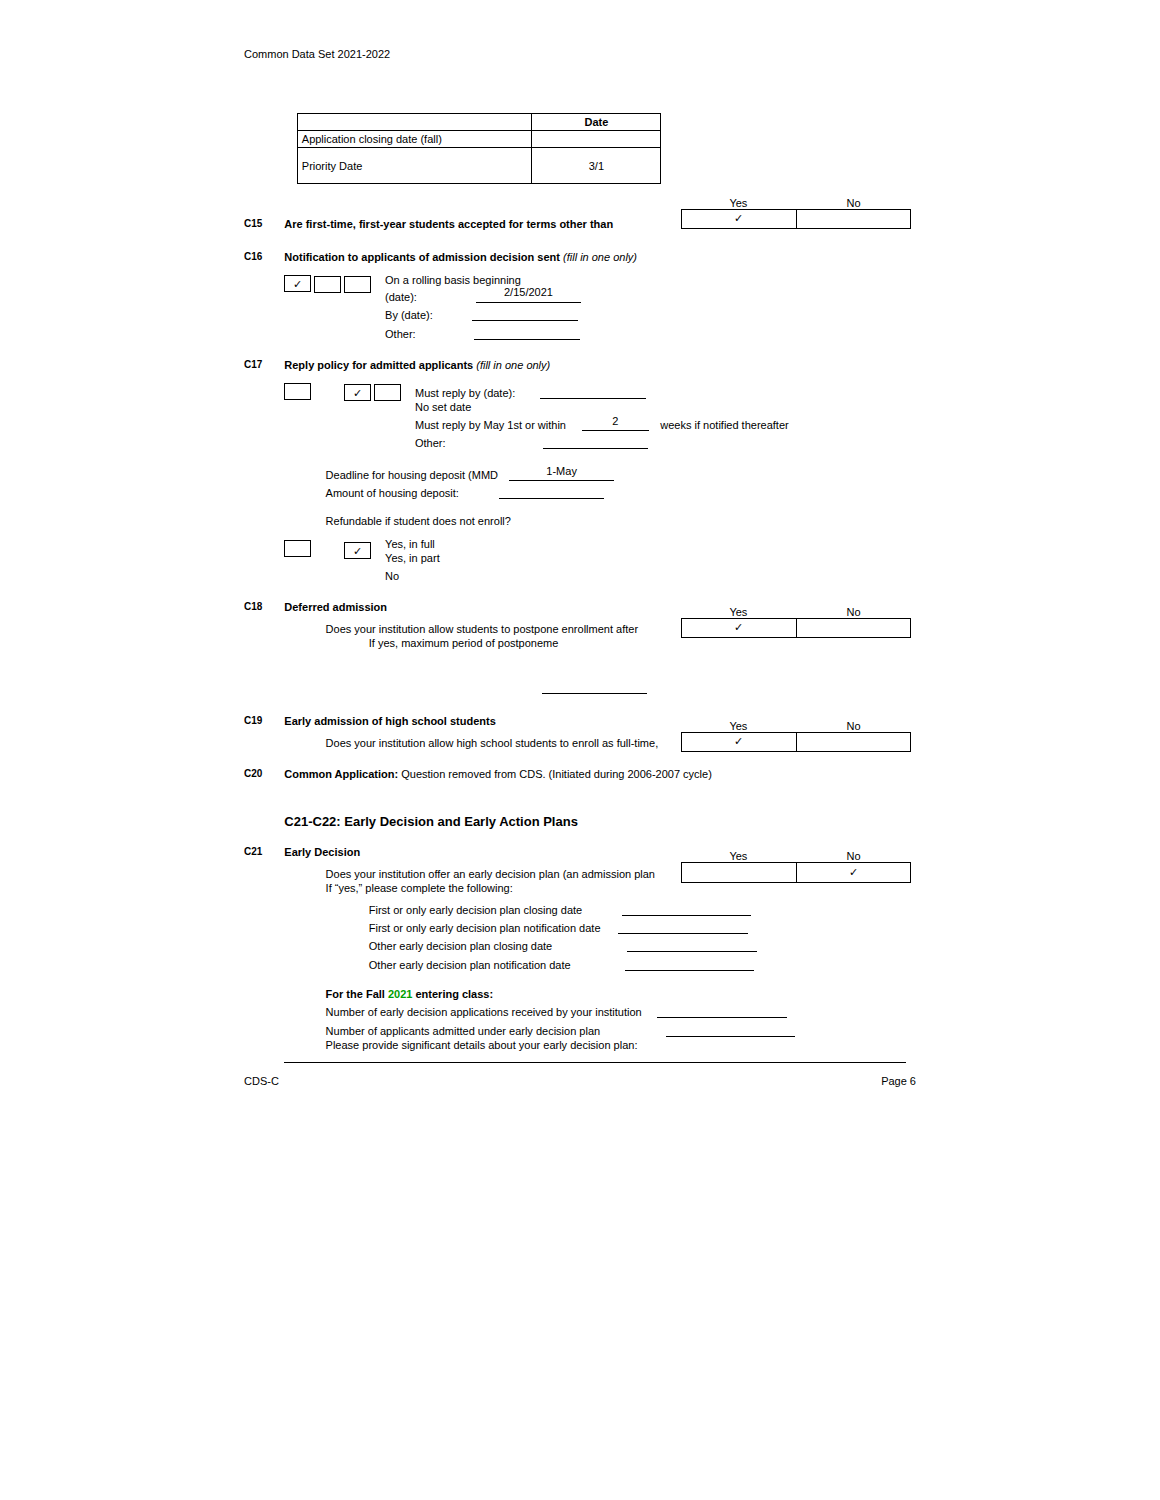Common Data Set 2021-2022
| | Date |
| --- | --- |
| Application closing date (fall) | |
| Priority Date | 3/1 |
Yes No
| ✓ | |
C15 Are first-time, first-year students accepted for terms other than
C16 Notification to applicants of admission decision sent (fill in one only)
On a rolling basis beginning
(date): 2/15/2021
By (date):
Other:
C17 Reply policy for admitted applicants (fill in one only)
Must reply by (date):
No set date
Must reply by May 1st or within 2 weeks if notified thereafter
Other:
Deadline for housing deposit (MMD 1-May
Amount of housing deposit:
Refundable if student does not enroll?
Yes, in full
Yes, in part
No
C18 Deferred admission
Yes No
| ✓ | |
Does your institution allow students to postpone enrollment after
If yes, maximum period of postponeme
C19 Early admission of high school students
Yes No
| ✓ | |
Does your institution allow high school students to enroll as full-time,
C20 Common Application: Question removed from CDS. (Initiated during 2006-2007 cycle)
C21-C22: Early Decision and Early Action Plans
C21 Early Decision
Yes No
| | ✓ |
Does your institution offer an early decision plan (an admission plan
If “yes,” please complete the following:
First or only early decision plan closing date
First or only early decision plan notification date
Other early decision plan closing date
Other early decision plan notification date
For the Fall 2021 entering class:
Number of early decision applications received by your institution
Number of applicants admitted under early decision plan
Please provide significant details about your early decision plan:
CDS-C
Page 6